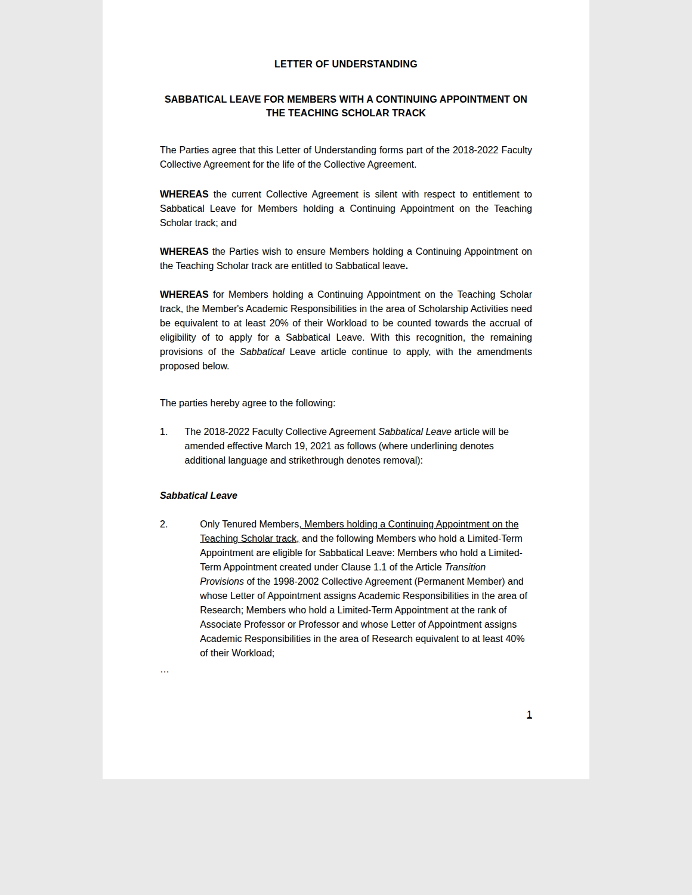LETTER OF UNDERSTANDING
SABBATICAL LEAVE FOR MEMBERS WITH A CONTINUING APPOINTMENT ON
THE TEACHING SCHOLAR TRACK
The Parties agree that this Letter of Understanding forms part of the 2018-2022 Faculty Collective Agreement for the life of the Collective Agreement.
WHEREAS the current Collective Agreement is silent with respect to entitlement to Sabbatical Leave for Members holding a Continuing Appointment on the Teaching Scholar track; and
WHEREAS the Parties wish to ensure Members holding a Continuing Appointment on the Teaching Scholar track are entitled to Sabbatical leave.
WHEREAS for Members holding a Continuing Appointment on the Teaching Scholar track, the Member's Academic Responsibilities in the area of Scholarship Activities need be equivalent to at least 20% of their Workload to be counted towards the accrual of eligibility of to apply for a Sabbatical Leave. With this recognition, the remaining provisions of the Sabbatical Leave article continue to apply, with the amendments proposed below.
The parties hereby agree to the following:
1. The 2018-2022 Faculty Collective Agreement Sabbatical Leave article will be amended effective March 19, 2021 as follows (where underlining denotes additional language and strikethrough denotes removal):
Sabbatical Leave
2. Only Tenured Members, Members holding a Continuing Appointment on the Teaching Scholar track, and the following Members who hold a Limited-Term Appointment are eligible for Sabbatical Leave: Members who hold a Limited-Term Appointment created under Clause 1.1 of the Article Transition Provisions of the 1998-2002 Collective Agreement (Permanent Member) and whose Letter of Appointment assigns Academic Responsibilities in the area of Research; Members who hold a Limited-Term Appointment at the rank of Associate Professor or Professor and whose Letter of Appointment assigns Academic Responsibilities in the area of Research equivalent to at least 40% of their Workload;
…
1